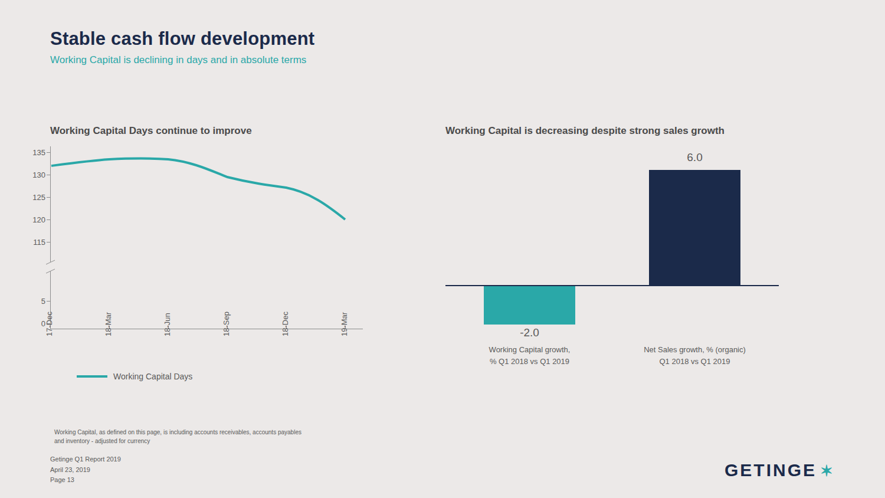Stable cash flow development
Working Capital is declining in days and in absolute terms
Working Capital Days continue to improve
Working Capital is decreasing despite strong sales growth
135
130
125
120
115
5
0
17-Dec
18-Mar
18-Jun
18-Sep
18-Dec
19-Mar
Working Capital Days
6.0
-2.0
Working Capital growth,
% Q1 2018 vs Q1 2019
Net Sales growth, % (organic)
Q1 2018 vs Q1 2019
Working Capital, as defined on this page, is including accounts receivables, accounts payables
and inventory - adjusted for currency
Getinge Q1 Report 2019
April 23, 2019
Page 13
GETINGE✶